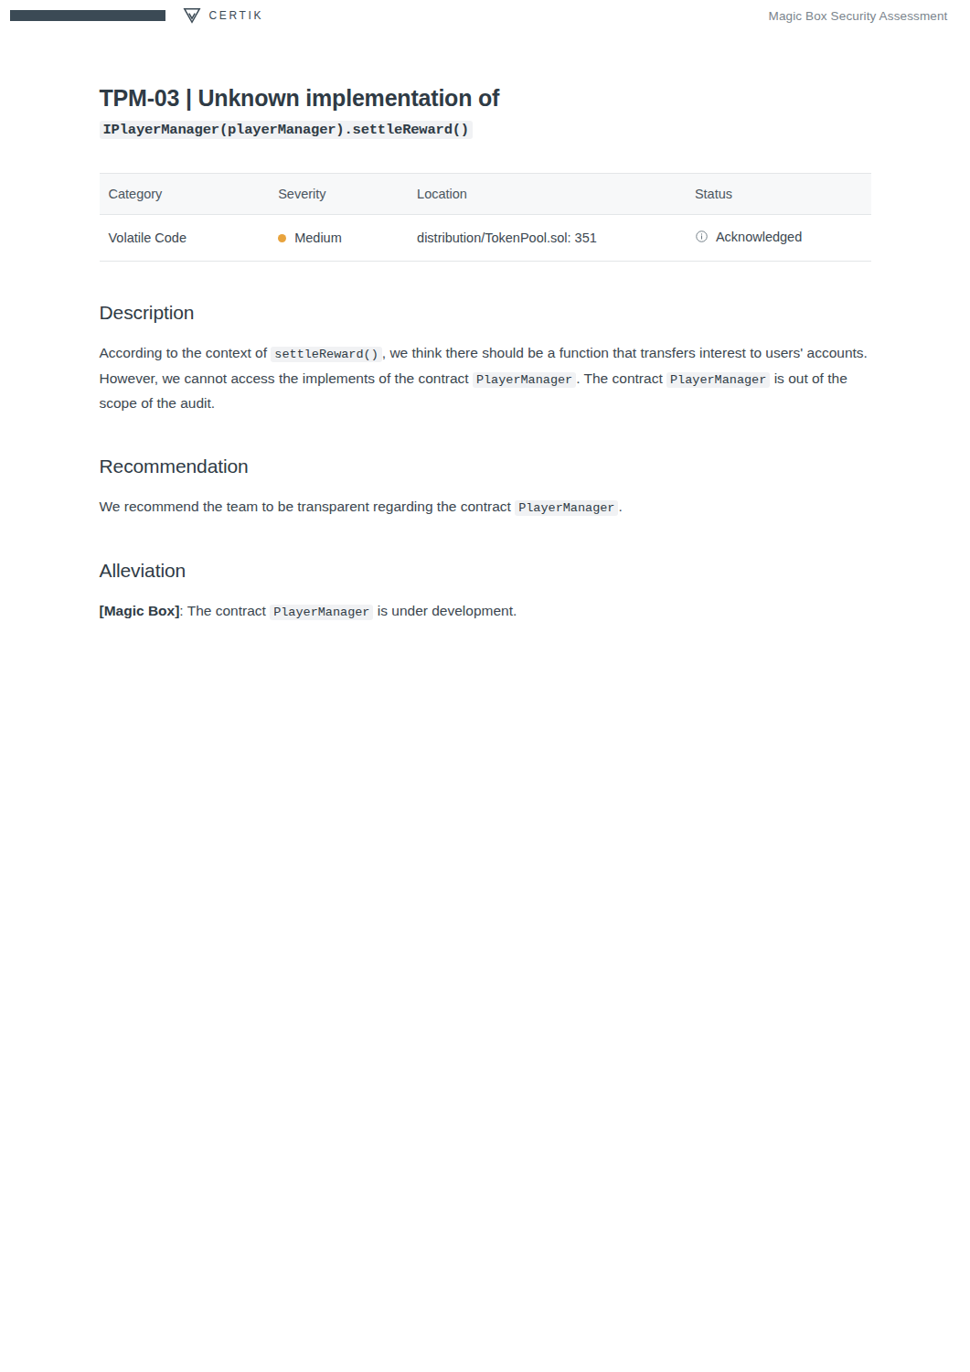CERTIK
Magic Box Security Assessment
TPM-03 | Unknown implementation of IPlayerManager(playerManager).settleReward()
| Category | Severity | Location | Status |
| --- | --- | --- | --- |
| Volatile Code | Medium | distribution/TokenPool.sol: 351 | Acknowledged |
Description
According to the context of settleReward(), we think there should be a function that transfers interest to users' accounts. However, we cannot access the implements of the contract PlayerManager. The contract PlayerManager is out of the scope of the audit.
Recommendation
We recommend the team to be transparent regarding the contract PlayerManager.
Alleviation
[Magic Box]: The contract PlayerManager is under development.